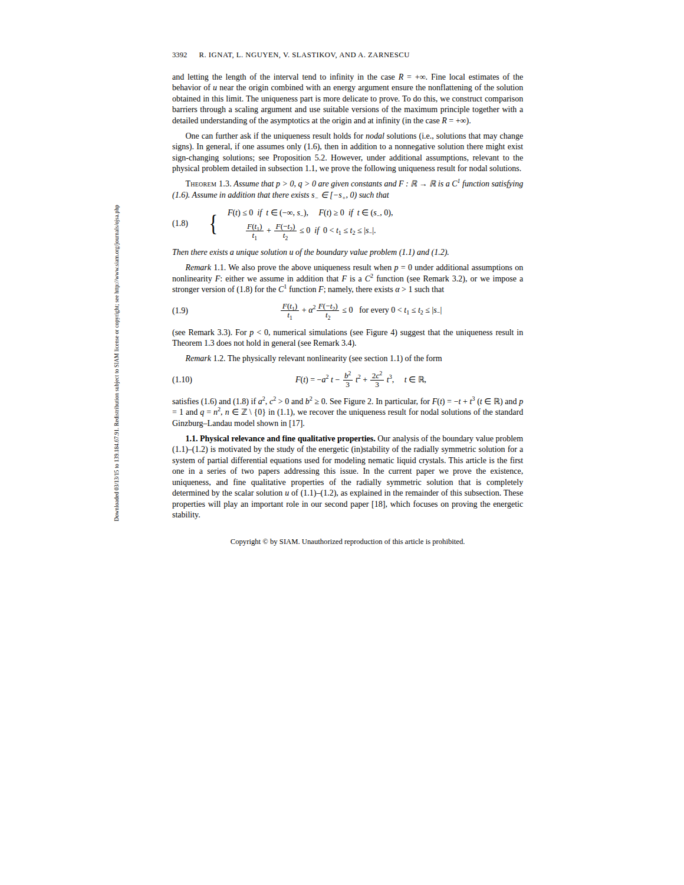Downloaded 03/13/15 to 139.184.67.91. Redistribution subject to SIAM license or copyright; see http://www.siam.org/journals/ojsa.php
3392 R. IGNAT, L. NGUYEN, V. SLASTIKOV, AND A. ZARNESCU
and letting the length of the interval tend to infinity in the case R = +∞. Fine local estimates of the behavior of u near the origin combined with an energy argument ensure the nonflattening of the solution obtained in this limit. The uniqueness part is more delicate to prove. To do this, we construct comparison barriers through a scaling argument and use suitable versions of the maximum principle together with a detailed understanding of the asymptotics at the origin and at infinity (in the case R = +∞).
One can further ask if the uniqueness result holds for nodal solutions (i.e., solutions that may change signs). In general, if one assumes only (1.6), then in addition to a nonnegative solution there might exist sign-changing solutions; see Proposition 5.2. However, under additional assumptions, relevant to the physical problem detailed in subsection 1.1, we prove the following uniqueness result for nodal solutions.
Theorem 1.3. Assume that p > 0, q > 0 are given constants and F : ℝ → ℝ is a C1 function satisfying (1.6). Assume in addition that there exists s− ∈ [−s+, 0) such that
(1.8)
{
F(t) ≤ 0 if t ∈ (−∞, s−), F(t) ≥ 0 if t ∈ (s−, 0),
F(t1) t1 + F(−t2) t2 ≤ 0 if 0 < t1 ≤ t2 ≤ |s−|.
Then there exists a unique solution u of the boundary value problem (1.1) and (1.2).
Remark 1.1. We also prove the above uniqueness result when p = 0 under additional assumptions on nonlinearity F: either we assume in addition that F is a C2 function (see Remark 3.2), or we impose a stronger version of (1.8) for the C1 function F; namely, there exists α > 1 such that
(1.9)
F(t1) t1 + α2F(−t2) t2 ≤ 0 for every 0 < t1 ≤ t2 ≤ |s−|
(see Remark 3.3). For p < 0, numerical simulations (see Figure 4) suggest that the uniqueness result in Theorem 1.3 does not hold in general (see Remark 3.4).
Remark 1.2. The physically relevant nonlinearity (see section 1.1) of the form
(1.10)
F(t) = −a2 t − b23 t2 + 2c23 t3, t ∈ ℝ,
satisfies (1.6) and (1.8) if a2, c2 > 0 and b2 ≥ 0. See Figure 2. In particular, for F(t) = −t + t3 (t ∈ ℝ) and p = 1 and q = n2, n ∈ ℤ \ {0} in (1.1), we recover the uniqueness result for nodal solutions of the standard Ginzburg–Landau model shown in [17].
1.1. Physical relevance and fine qualitative properties. Our analysis of the boundary value problem (1.1)–(1.2) is motivated by the study of the energetic (in)stability of the radially symmetric solution for a system of partial differential equations used for modeling nematic liquid crystals. This article is the first one in a series of two papers addressing this issue. In the current paper we prove the existence, uniqueness, and fine qualitative properties of the radially symmetric solution that is completely determined by the scalar solution u of (1.1)–(1.2), as explained in the remainder of this subsection. These properties will play an important role in our second paper [18], which focuses on proving the energetic stability.
Copyright © by SIAM. Unauthorized reproduction of this article is prohibited.